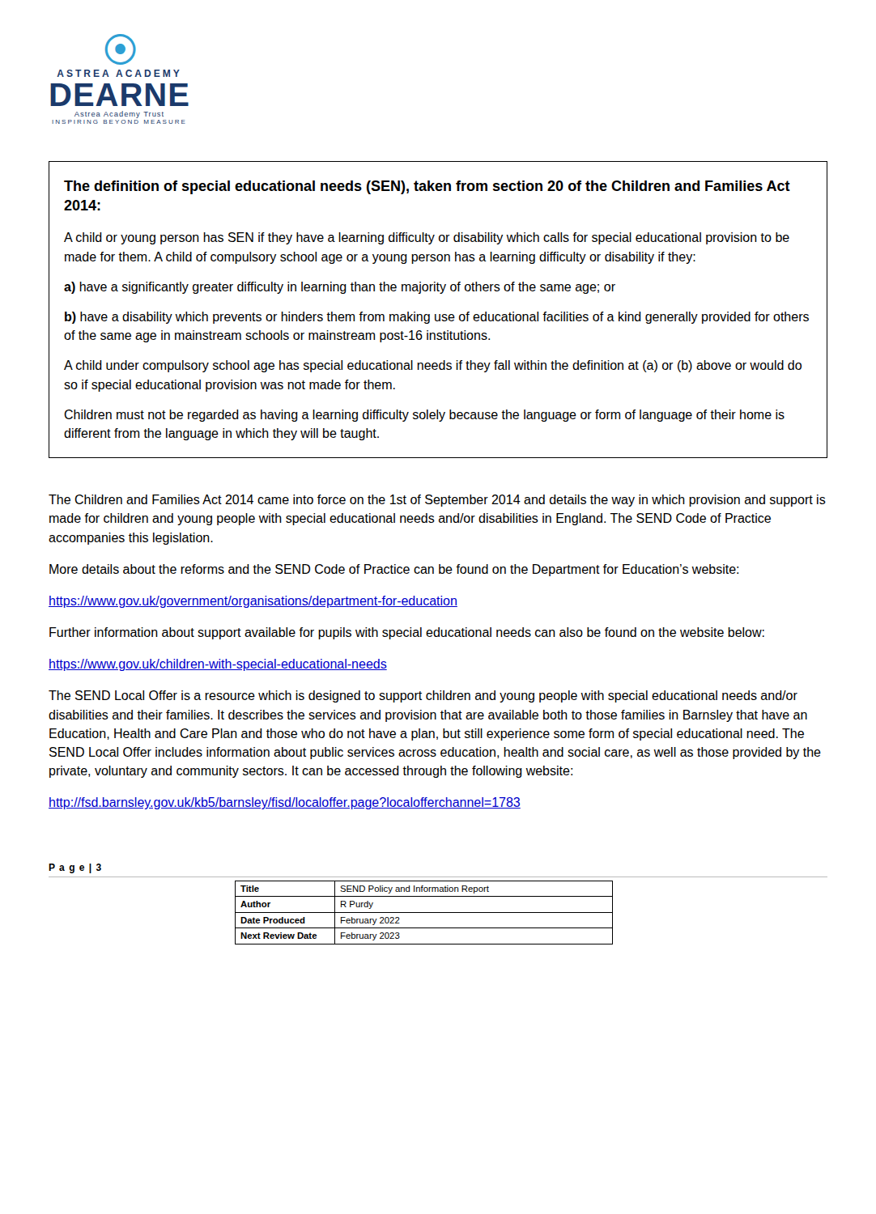⦿
ASTREA ACADEMY
DEARNE
Astrea Academy Trust
INSPIRING BEYOND MEASURE
The definition of special educational needs (SEN), taken from section 20 of the Children and Families Act 2014:
A child or young person has SEN if they have a learning difficulty or disability which calls for special educational provision to be made for them. A child of compulsory school age or a young person has a learning difficulty or disability if they:
a) have a significantly greater difficulty in learning than the majority of others of the same age; or
b) have a disability which prevents or hinders them from making use of educational facilities of a kind generally provided for others of the same age in mainstream schools or mainstream post-16 institutions.
A child under compulsory school age has special educational needs if they fall within the definition at (a) or (b) above or would do so if special educational provision was not made for them.
Children must not be regarded as having a learning difficulty solely because the language or form of language of their home is different from the language in which they will be taught.
The Children and Families Act 2014 came into force on the 1st of September 2014 and details the way in which provision and support is made for children and young people with special educational needs and/or disabilities in England. The SEND Code of Practice accompanies this legislation.
More details about the reforms and the SEND Code of Practice can be found on the Department for Education’s website:
https://www.gov.uk/government/organisations/department-for-education
Further information about support available for pupils with special educational needs can also be found on the website below:
https://www.gov.uk/children-with-special-educational-needs
The SEND Local Offer is a resource which is designed to support children and young people with special educational needs and/or disabilities and their families. It describes the services and provision that are available both to those families in Barnsley that have an Education, Health and Care Plan and those who do not have a plan, but still experience some form of special educational need. The SEND Local Offer includes information about public services across education, health and social care, as well as those provided by the private, voluntary and community sectors. It can be accessed through the following website:
http://fsd.barnsley.gov.uk/kb5/barnsley/fisd/localoffer.page?localofferchannel=1783
P a g e | 3
| Title | SEND Policy and Information Report |
| Author | R Purdy |
| Date Produced | February 2022 |
| Next Review Date | February 2023 |